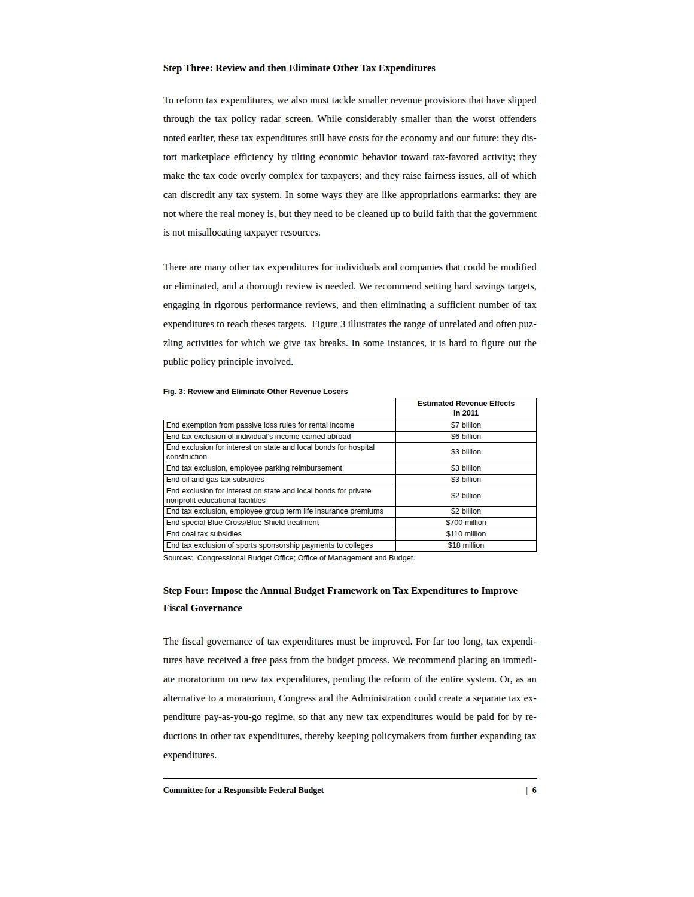Step Three: Review and then Eliminate Other Tax Expenditures
To reform tax expenditures, we also must tackle smaller revenue provisions that have slipped through the tax policy radar screen. While considerably smaller than the worst offenders noted earlier, these tax expenditures still have costs for the economy and our future: they distort marketplace efficiency by tilting economic behavior toward tax-favored activity; they make the tax code overly complex for taxpayers; and they raise fairness issues, all of which can discredit any tax system. In some ways they are like appropriations earmarks: they are not where the real money is, but they need to be cleaned up to build faith that the government is not misallocating taxpayer resources.
There are many other tax expenditures for individuals and companies that could be modified or eliminated, and a thorough review is needed. We recommend setting hard savings targets, engaging in rigorous performance reviews, and then eliminating a sufficient number of tax expenditures to reach theses targets. Figure 3 illustrates the range of unrelated and often puzzling activities for which we give tax breaks. In some instances, it is hard to figure out the public policy principle involved.
Fig. 3: Review and Eliminate Other Revenue Losers
| | Estimated Revenue Effects in 2011 |
| --- | --- |
| End exemption from passive loss rules for rental income | $7 billion |
| End tax exclusion of individual’s income earned abroad | $6 billion |
| End exclusion for interest on state and local bonds for hospital construction | $3 billion |
| End tax exclusion, employee parking reimbursement | $3 billion |
| End oil and gas tax subsidies | $3 billion |
| End exclusion for interest on state and local bonds for private nonprofit educational facilities | $2 billion |
| End tax exclusion, employee group term life insurance premiums | $2 billion |
| End special Blue Cross/Blue Shield treatment | $700 million |
| End coal tax subsidies | $110 million |
| End tax exclusion of sports sponsorship payments to colleges | $18 million |
Sources: Congressional Budget Office; Office of Management and Budget.
Step Four: Impose the Annual Budget Framework on Tax Expenditures to Improve Fiscal Governance
The fiscal governance of tax expenditures must be improved. For far too long, tax expenditures have received a free pass from the budget process. We recommend placing an immediate moratorium on new tax expenditures, pending the reform of the entire system. Or, as an alternative to a moratorium, Congress and the Administration could create a separate tax expenditure pay-as-you-go regime, so that any new tax expenditures would be paid for by reductions in other tax expenditures, thereby keeping policymakers from further expanding tax expenditures.
Committee for a Responsible Federal Budget |6